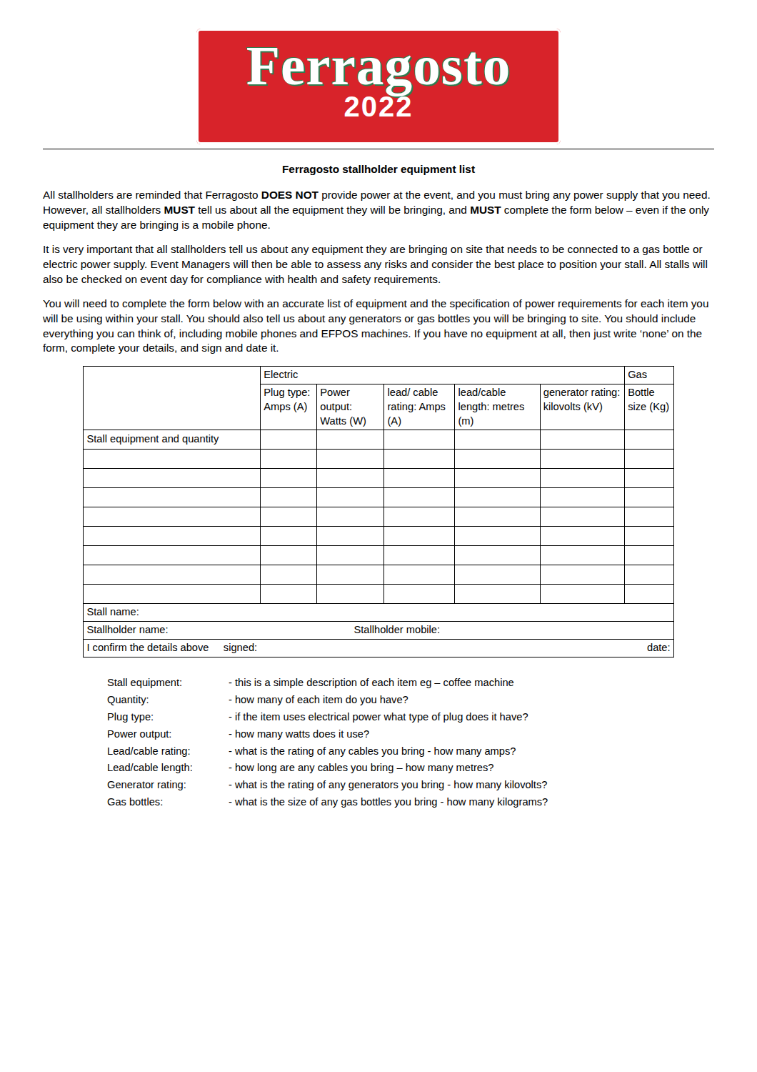Ferragosto
2022
Ferragosto stallholder equipment list
All stallholders are reminded that Ferragosto DOES NOT provide power at the event, and you must bring any power supply that you need. However, all stallholders MUST tell us about all the equipment they will be bringing, and MUST complete the form below – even if the only equipment they are bringing is a mobile phone.
It is very important that all stallholders tell us about any equipment they are bringing on site that needs to be connected to a gas bottle or electric power supply. Event Managers will then be able to assess any risks and consider the best place to position your stall. All stalls will also be checked on event day for compliance with health and safety requirements.
You will need to complete the form below with an accurate list of equipment and the specification of power requirements for each item you will be using within your stall. You should also tell us about any generators or gas bottles you will be bringing to site. You should include everything you can think of, including mobile phones and EFPOS machines. If you have no equipment at all, then just write ‘none’ on the form, complete your details, and sign and date it.
| | Electric | Gas |
| --- | --- | --- |
| Plug type: Amps (A) | Power output: Watts (W) | lead/ cable rating: Amps (A) | lead/cable length: metres (m) | generator rating: kilovolts (kV) | Bottle size (Kg) |
| Stall equipment and quantity | | | | | | |
| Stall name: |
| Stallholder name: Stallholder mobile: |
| I confirm the details above signed: date: |
Stall equipment:
- this is a simple description of each item eg – coffee machine
Quantity:
- how many of each item do you have?
Plug type:
- if the item uses electrical power what type of plug does it have?
Power output:
- how many watts does it use?
Lead/cable rating:
- what is the rating of any cables you bring - how many amps?
Lead/cable length:
- how long are any cables you bring – how many metres?
Generator rating:
- what is the rating of any generators you bring - how many kilovolts?
Gas bottles:
- what is the size of any gas bottles you bring - how many kilograms?